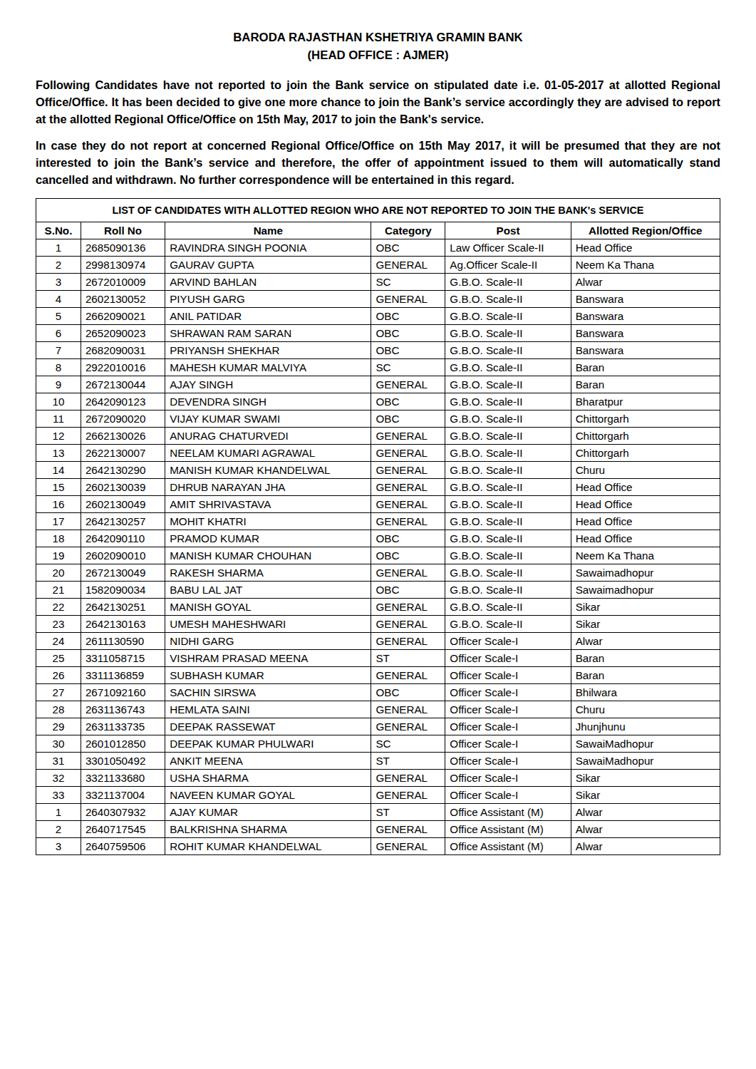BARODA RAJASTHAN KSHETRIYA GRAMIN BANK
(HEAD OFFICE : AJMER)
Following Candidates have not reported to join the Bank service on stipulated date i.e. 01-05-2017 at allotted Regional Office/Office. It has been decided to give one more chance to join the Bank’s service accordingly they are advised to report at the allotted Regional Office/Office on 15th May, 2017 to join the Bank's service.
In case they do not report at concerned Regional Office/Office on 15th May 2017, it will be presumed that they are not interested to join the Bank’s service and therefore, the offer of appointment issued to them will automatically stand cancelled and withdrawn. No further correspondence will be entertained in this regard.
LIST OF CANDIDATES WITH ALLOTTED REGION WHO ARE NOT REPORTED TO JOIN THE BANK's SERVICE
| S.No. | Roll No | Name | Category | Post | Allotted Region/Office |
| --- | --- | --- | --- | --- | --- |
| 1 | 2685090136 | RAVINDRA SINGH POONIA | OBC | Law Officer Scale-II | Head Office |
| 2 | 2998130974 | GAURAV GUPTA | GENERAL | Ag.Officer Scale-II | Neem Ka Thana |
| 3 | 2672010009 | ARVIND BAHLAN | SC | G.B.O. Scale-II | Alwar |
| 4 | 2602130052 | PIYUSH GARG | GENERAL | G.B.O. Scale-II | Banswara |
| 5 | 2662090021 | ANIL PATIDAR | OBC | G.B.O. Scale-II | Banswara |
| 6 | 2652090023 | SHRAWAN RAM SARAN | OBC | G.B.O. Scale-II | Banswara |
| 7 | 2682090031 | PRIYANSH SHEKHAR | OBC | G.B.O. Scale-II | Banswara |
| 8 | 2922010016 | MAHESH KUMAR MALVIYA | SC | G.B.O. Scale-II | Baran |
| 9 | 2672130044 | AJAY SINGH | GENERAL | G.B.O. Scale-II | Baran |
| 10 | 2642090123 | DEVENDRA SINGH | OBC | G.B.O. Scale-II | Bharatpur |
| 11 | 2672090020 | VIJAY KUMAR SWAMI | OBC | G.B.O. Scale-II | Chittorgarh |
| 12 | 2662130026 | ANURAG CHATURVEDI | GENERAL | G.B.O. Scale-II | Chittorgarh |
| 13 | 2622130007 | NEELAM KUMARI AGRAWAL | GENERAL | G.B.O. Scale-II | Chittorgarh |
| 14 | 2642130290 | MANISH KUMAR KHANDELWAL | GENERAL | G.B.O. Scale-II | Churu |
| 15 | 2602130039 | DHRUB NARAYAN JHA | GENERAL | G.B.O. Scale-II | Head Office |
| 16 | 2602130049 | AMIT SHRIVASTAVA | GENERAL | G.B.O. Scale-II | Head Office |
| 17 | 2642130257 | MOHIT KHATRI | GENERAL | G.B.O. Scale-II | Head Office |
| 18 | 2642090110 | PRAMOD KUMAR | OBC | G.B.O. Scale-II | Head Office |
| 19 | 2602090010 | MANISH KUMAR CHOUHAN | OBC | G.B.O. Scale-II | Neem Ka Thana |
| 20 | 2672130049 | RAKESH SHARMA | GENERAL | G.B.O. Scale-II | Sawaimadhopur |
| 21 | 1582090034 | BABU LAL JAT | OBC | G.B.O. Scale-II | Sawaimadhopur |
| 22 | 2642130251 | MANISH GOYAL | GENERAL | G.B.O. Scale-II | Sikar |
| 23 | 2642130163 | UMESH MAHESHWARI | GENERAL | G.B.O. Scale-II | Sikar |
| 24 | 2611130590 | NIDHI GARG | GENERAL | Officer Scale-I | Alwar |
| 25 | 3311058715 | VISHRAM PRASAD MEENA | ST | Officer Scale-I | Baran |
| 26 | 3311136859 | SUBHASH KUMAR | GENERAL | Officer Scale-I | Baran |
| 27 | 2671092160 | SACHIN SIRSWA | OBC | Officer Scale-I | Bhilwara |
| 28 | 2631136743 | HEMLATA SAINI | GENERAL | Officer Scale-I | Churu |
| 29 | 2631133735 | DEEPAK RASSEWAT | GENERAL | Officer Scale-I | Jhunjhunu |
| 30 | 2601012850 | DEEPAK KUMAR PHULWARI | SC | Officer Scale-I | SawaiMadhopur |
| 31 | 3301050492 | ANKIT MEENA | ST | Officer Scale-I | SawaiMadhopur |
| 32 | 3321133680 | USHA SHARMA | GENERAL | Officer Scale-I | Sikar |
| 33 | 3321137004 | NAVEEN KUMAR GOYAL | GENERAL | Officer Scale-I | Sikar |
| 1 | 2640307932 | AJAY KUMAR | ST | Office Assistant (M) | Alwar |
| 2 | 2640717545 | BALKRISHNA SHARMA | GENERAL | Office Assistant (M) | Alwar |
| 3 | 2640759506 | ROHIT KUMAR KHANDELWAL | GENERAL | Office Assistant (M) | Alwar |